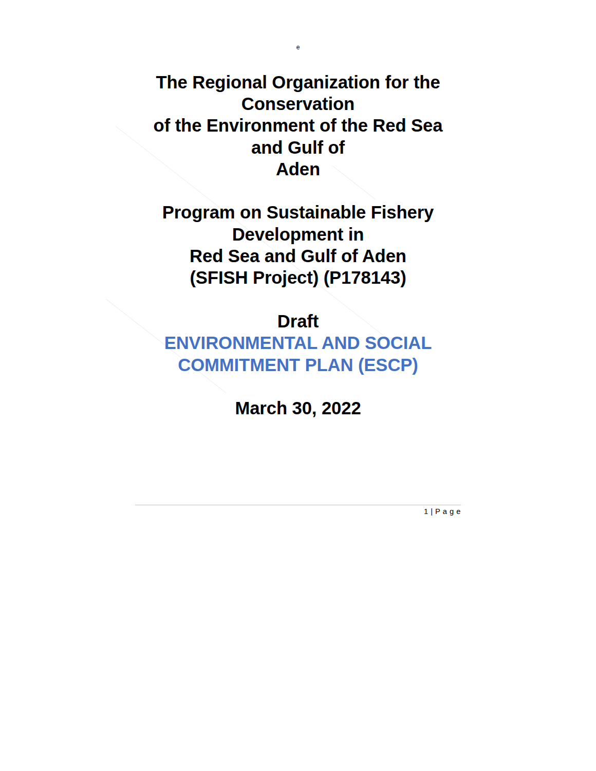e
The Regional Organization for the Conservation
of the Environment of the Red Sea and Gulf of
Aden
Program on Sustainable Fishery Development in
Red Sea and Gulf of Aden
(SFISH Project) (P178143)
Draft
ENVIRONMENTAL AND SOCIAL
COMMITMENT PLAN (ESCP)
March 30, 2022
1 | P a g e